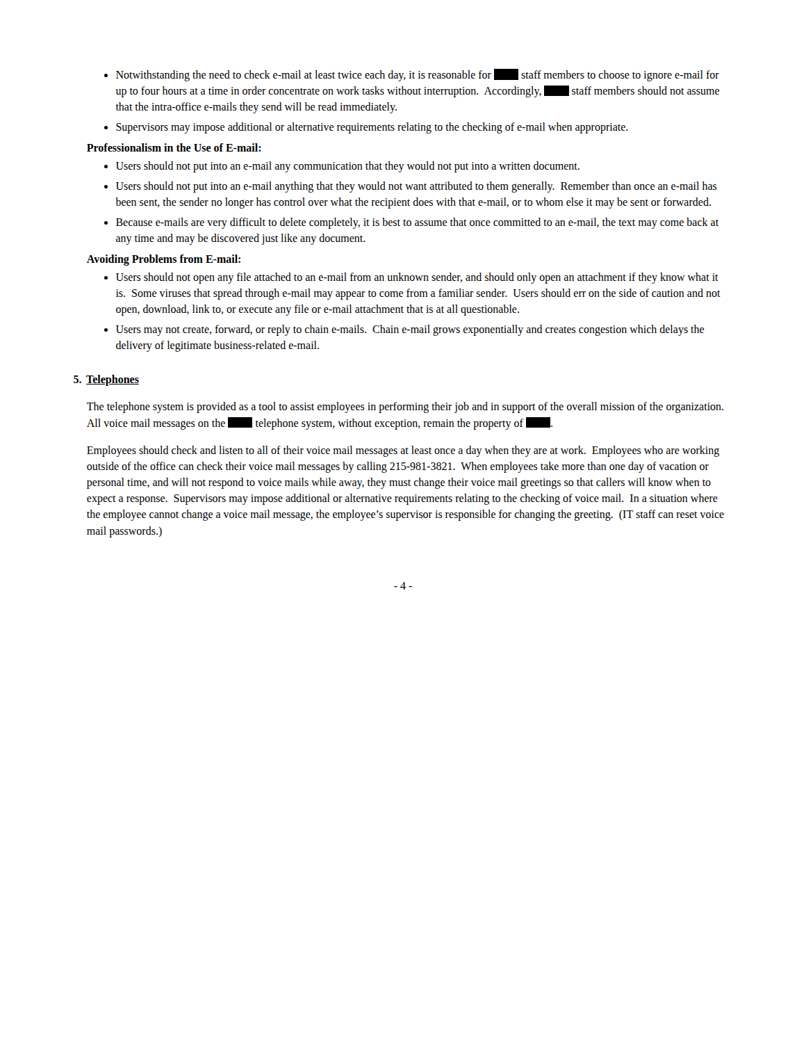Notwithstanding the need to check e-mail at least twice each day, it is reasonable for staff members to choose to ignore e-mail for up to four hours at a time in order concentrate on work tasks without interruption. Accordingly, staff members should not assume that the intra-office e-mails they send will be read immediately.
Supervisors may impose additional or alternative requirements relating to the checking of e-mail when appropriate.
Professionalism in the Use of E-mail:
Users should not put into an e-mail any communication that they would not put into a written document.
Users should not put into an e-mail anything that they would not want attributed to them generally. Remember than once an e-mail has been sent, the sender no longer has control over what the recipient does with that e-mail, or to whom else it may be sent or forwarded.
Because e-mails are very difficult to delete completely, it is best to assume that once committed to an e-mail, the text may come back at any time and may be discovered just like any document.
Avoiding Problems from E-mail:
Users should not open any file attached to an e-mail from an unknown sender, and should only open an attachment if they know what it is. Some viruses that spread through e-mail may appear to come from a familiar sender. Users should err on the side of caution and not open, download, link to, or execute any file or e-mail attachment that is at all questionable.
Users may not create, forward, or reply to chain e-mails. Chain e-mail grows exponentially and creates congestion which delays the delivery of legitimate business-related e-mail.
5. Telephones
The telephone system is provided as a tool to assist employees in performing their job and in support of the overall mission of the organization. All voice mail messages on the telephone system, without exception, remain the property of .
Employees should check and listen to all of their voice mail messages at least once a day when they are at work. Employees who are working outside of the office can check their voice mail messages by calling 215-981-3821. When employees take more than one day of vacation or personal time, and will not respond to voice mails while away, they must change their voice mail greetings so that callers will know when to expect a response. Supervisors may impose additional or alternative requirements relating to the checking of voice mail. In a situation where the employee cannot change a voice mail message, the employee’s supervisor is responsible for changing the greeting. (IT staff can reset voice mail passwords.)
- 4 -